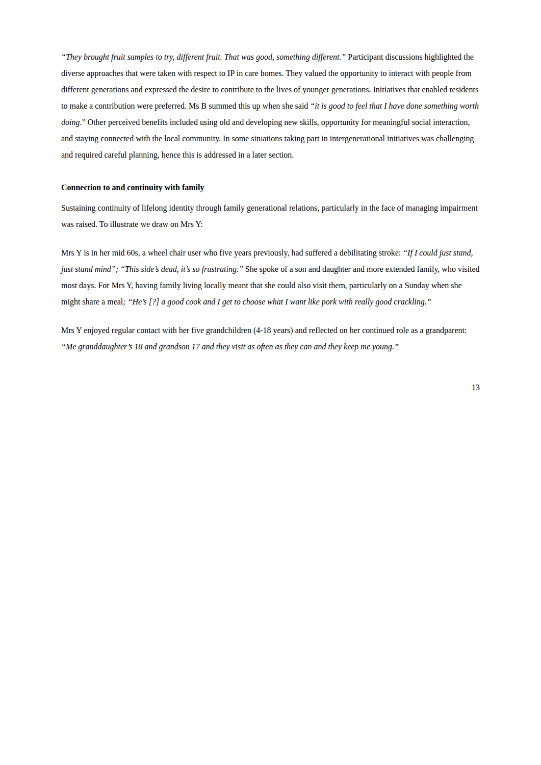“They brought fruit samples to try, different fruit. That was good, something different.” Participant discussions highlighted the diverse approaches that were taken with respect to IP in care homes. They valued the opportunity to interact with people from different generations and expressed the desire to contribute to the lives of younger generations. Initiatives that enabled residents to make a contribution were preferred. Ms B summed this up when she said “it is good to feel that I have done something worth doing.” Other perceived benefits included using old and developing new skills, opportunity for meaningful social interaction, and staying connected with the local community. In some situations taking part in intergenerational initiatives was challenging and required careful planning, hence this is addressed in a later section.
Connection to and continuity with family
Sustaining continuity of lifelong identity through family generational relations, particularly in the face of managing impairment was raised. To illustrate we draw on Mrs Y:
Mrs Y is in her mid 60s, a wheel chair user who five years previously, had suffered a debilitating stroke: “If I could just stand, just stand mind”; “This side’s dead, it’s so frustrating.” She spoke of a son and daughter and more extended family, who visited most days. For Mrs Y, having family living locally meant that she could also visit them, particularly on a Sunday when she might share a meal; “He’s [?] a good cook and I get to choose what I want like pork with really good crackling.”
Mrs Y enjoyed regular contact with her five grandchildren (4-18 years) and reflected on her continued role as a grandparent: “Me granddaughter’s 18 and grandson 17 and they visit as often as they can and they keep me young.”
13